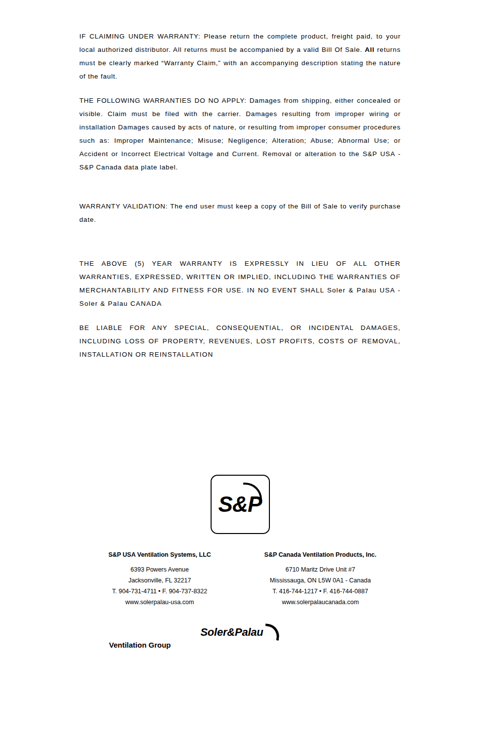IF CLAIMING UNDER WARRANTY: Please return the complete product, freight paid, to your local authorized distributor. All returns must be accompanied by a valid Bill Of Sale. All returns must be clearly marked “Warranty Claim,” with an accompanying description stating the nature of the fault.
THE FOLLOWING WARRANTIES DO NO APPLY: Damages from shipping, either concealed or visible. Claim must be filed with the carrier. Damages resulting from improper wiring or installation Damages caused by acts of nature, or resulting from improper consumer procedures such as: Improper Maintenance; Misuse; Negligence; Alteration; Abuse; Abnormal Use; or Accident or Incorrect Electrical Voltage and Current. Removal or alteration to the S&P USA - S&P Canada data plate label.
WARRANTY VALIDATION: The end user must keep a copy of the Bill of Sale to verify purchase date.
THE ABOVE (5) YEAR WARRANTY IS EXPRESSLY IN LIEU OF ALL OTHER WARRANTIES, EXPRESSED, WRITTEN OR IMPLIED, INCLUDING THE WARRANTIES OF MERCHANTABILITY AND FITNESS FOR USE. IN NO EVENT SHALL Soler & Palau USA - Soler & Palau CANADA
BE LIABLE FOR ANY SPECIAL, CONSEQUENTIAL, OR INCIDENTAL DAMAGES, INCLUDING LOSS OF PROPERTY, REVENUES, LOST PROFITS, COSTS OF REMOVAL, INSTALLATION OR REINSTALLATION
S&P
| S&P USA Ventilation Systems, LLC 6393 Powers Avenue Jacksonville, FL 32217 T. 904-731-4711 • F. 904-737-8322 www.solerpalau-usa.com | S&P Canada Ventilation Products, Inc. 6710 Maritz Drive Unit #7 Mississauga, ON L5W 0A1 - Canada T. 416-744-1217 • F. 416-744-0887 www.solerpalaucanada.com |
Soler&Palau Ventilation Group